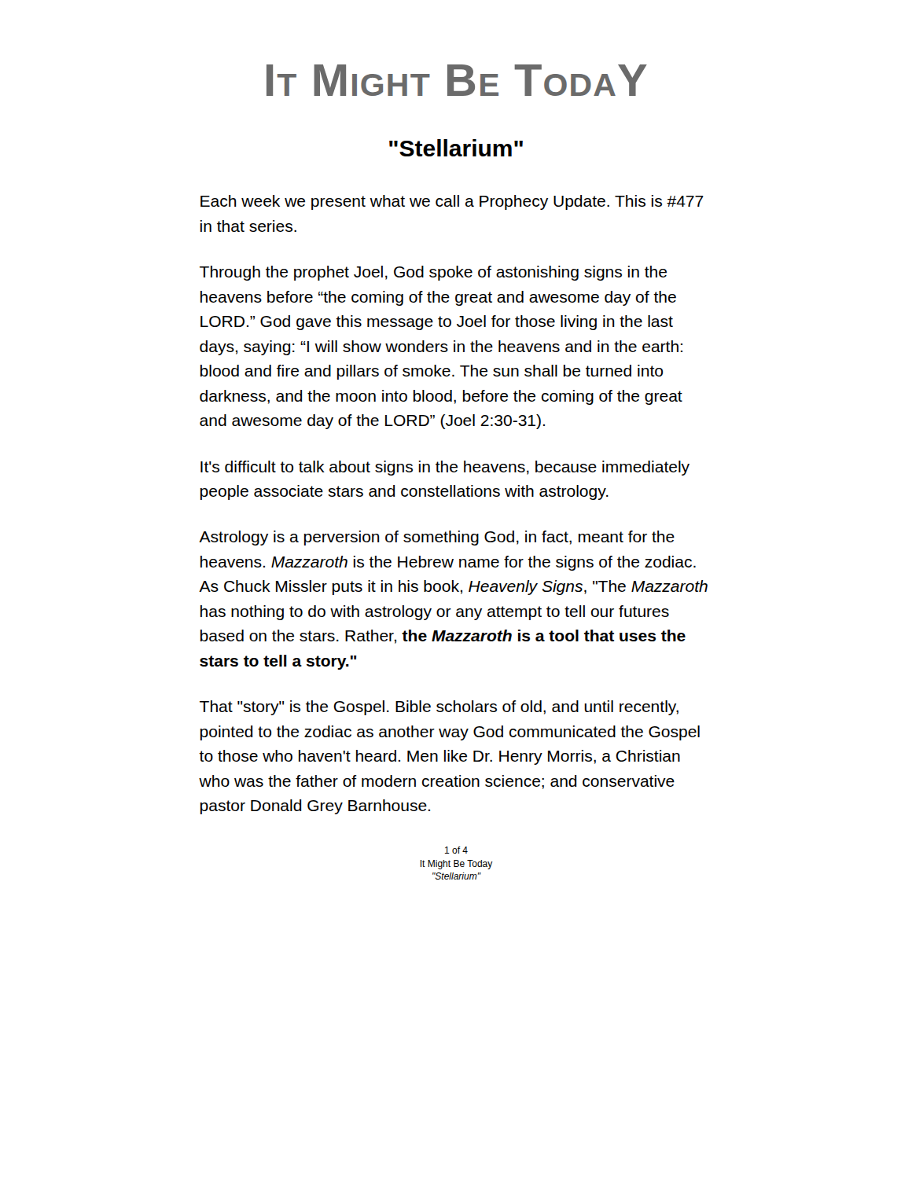It Might Be TodaY
"Stellarium"
Each week we present what we call a Prophecy Update. This is #477 in that series.
Through the prophet Joel, God spoke of astonishing signs in the heavens before “the coming of the great and awesome day of the LORD.” God gave this message to Joel for those living in the last days, saying: “I will show wonders in the heavens and in the earth: blood and fire and pillars of smoke. The sun shall be turned into darkness, and the moon into blood, before the coming of the great and awesome day of the LORD” (Joel 2:30-31).
It's difficult to talk about signs in the heavens, because immediately people associate stars and constellations with astrology.
Astrology is a perversion of something God, in fact, meant for the heavens. Mazzaroth is the Hebrew name for the signs of the zodiac. As Chuck Missler puts it in his book, Heavenly Signs, "The Mazzaroth has nothing to do with astrology or any attempt to tell our futures based on the stars. Rather, the Mazzaroth is a tool that uses the stars to tell a story."
That "story" is the Gospel. Bible scholars of old, and until recently, pointed to the zodiac as another way God communicated the Gospel to those who haven't heard. Men like Dr. Henry Morris, a Christian who was the father of modern creation science; and conservative pastor Donald Grey Barnhouse.
1 of 4
It Might Be Today
"Stellarium"